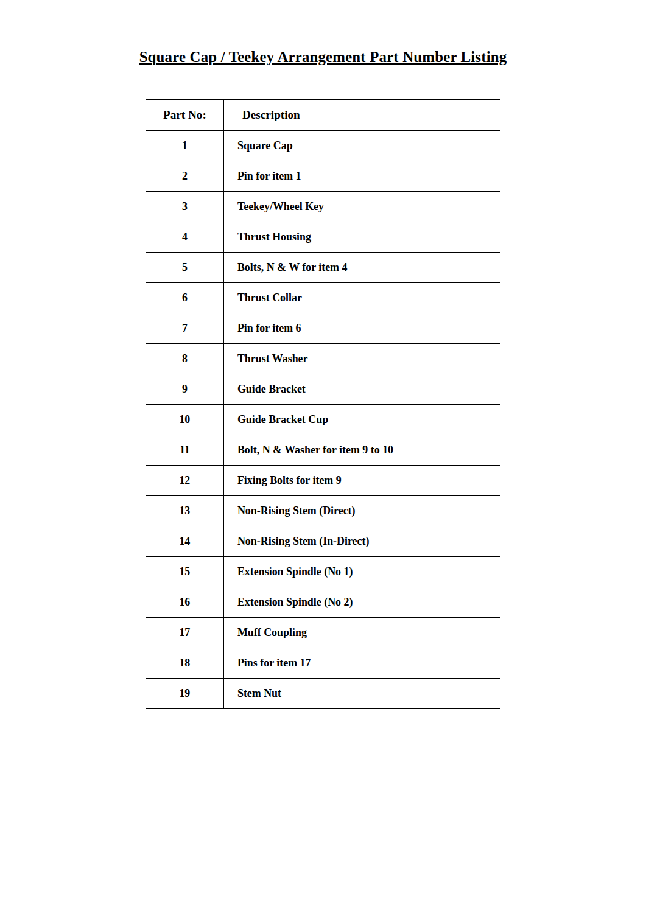Square Cap / Teekey Arrangement Part Number Listing
| Part No: | Description |
| --- | --- |
| 1 | Square Cap |
| 2 | Pin for item 1 |
| 3 | Teekey/Wheel Key |
| 4 | Thrust Housing |
| 5 | Bolts, N & W for item 4 |
| 6 | Thrust Collar |
| 7 | Pin for item 6 |
| 8 | Thrust Washer |
| 9 | Guide Bracket |
| 10 | Guide Bracket Cup |
| 11 | Bolt, N & Washer for item 9 to 10 |
| 12 | Fixing Bolts for item 9 |
| 13 | Non-Rising Stem (Direct) |
| 14 | Non-Rising Stem (In-Direct) |
| 15 | Extension Spindle (No 1) |
| 16 | Extension Spindle (No 2) |
| 17 | Muff Coupling |
| 18 | Pins for item 17 |
| 19 | Stem Nut |